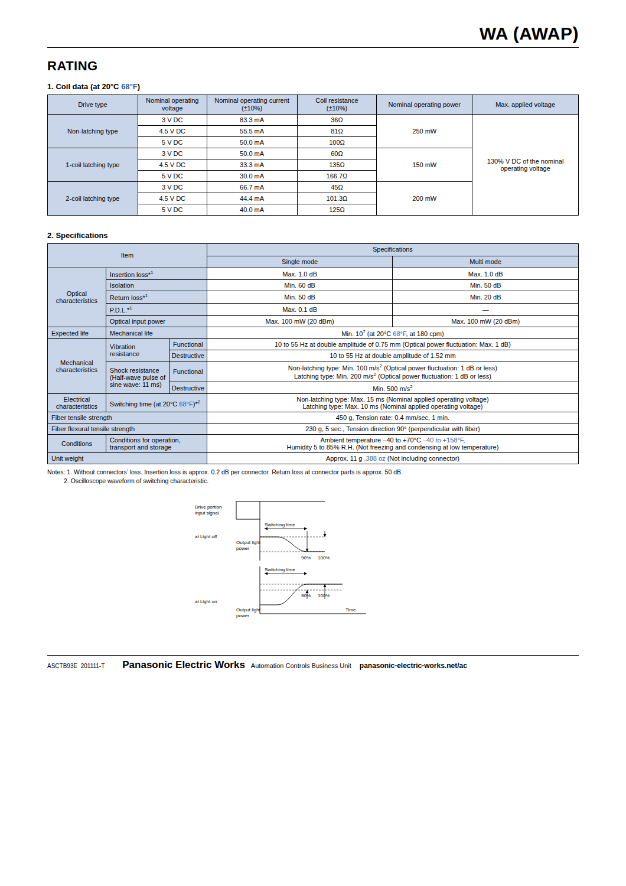WA (AWAP)
RATING
1. Coil data (at 20°C 68°F)
| Drive type | Nominal operating voltage | Nominal operating current (±10%) | Coil resistance (±10%) | Nominal operating power | Max. applied voltage |
| --- | --- | --- | --- | --- | --- |
| Non-latching type | 3 V DC | 83.3 mA | 36Ω | 250 mW | 130% V DC of the nominal operating voltage |
| 4.5 V DC | 55.5 mA | 81Ω |
| 5 V DC | 50.0 mA | 100Ω |
| 1-coil latching type | 3 V DC | 50.0 mA | 60Ω | 150 mW |
| 4.5 V DC | 33.3 mA | 135Ω |
| 5 V DC | 30.0 mA | 166.7Ω |
| 2-coil latching type | 3 V DC | 66.7 mA | 45Ω | 200 mW |
| 4.5 V DC | 44.4 mA | 101.3Ω |
| 5 V DC | 40.0 mA | 125Ω |
2. Specifications
| Item | Specifications |
| --- | --- |
| Single mode | Multi mode |
| Optical characteristics | Insertion loss* 1 | Max. 1.0 dB | Max. 1.0 dB |
| Isolation | Min. 60 dB | Min. 50 dB |
| Return loss* 1 | Min. 50 dB | Min. 20 dB |
| P.D.L.* 1 | Max. 0.1 dB | — |
| Optical input power | Max. 100 mW (20 dBm) | Max. 100 mW (20 dBm) |
| Expected life | Mechanical life | Min. 10 7 (at 20°C 68°F , at 180 cpm) |
| Mechanical characteristics | Vibration resistance | Functional | 10 to 55 Hz at double amplitude of 0.75 mm (Optical power fluctuation: Max. 1 dB) |
| Destructive | 10 to 55 Hz at double amplitude of 1.52 mm |
| Shock resistance (Half-wave pulse of sine wave: 11 ms) | Functional | Non-latching type: Min. 100 m/s 2 (Optical power fluctuation: 1 dB or less) Latching type: Min. 200 m/s 2 (Optical power fluctuation: 1 dB or less) |
| Destructive | Min. 500 m/s 2 |
| Electrical characteristics | Switching time (at 20°C 68°F )* 2 | Non-latching type: Max. 15 ms (Nominal applied operating voltage) Latching type: Max. 10 ms (Nominal applied operating voltage) |
| Fiber tensile strength | 450 g, Tension rate: 0.4 mm/sec, 1 min. |
| Fiber flexural tensile strength | 230 g, 5 sec., Tension direction 90° (perpendicular with fiber) |
| Conditions | Conditions for operation, transport and storage | Ambient temperature –40 to +70°C –40 to +158°F , Humidity 5 to 85% R.H. (Not freezing and condensing at low temperature) |
| Unit weight | Approx. 11 g .388 oz (Not including connector) |
Notes: 1. Without connectors’ loss. Insertion loss is approx. 0.2 dB per connector. Return loss at connector parts is approx. 50 dB. 2. Oscilloscope waveform of switching characteristic.
Drive portion input signal Switching time at Light off Output light power 90% 100% Switching time at Light on Output light power 90% 100% Time
ASCTB93E 201111-T Panasonic Electric Works Automation Controls Business Unit panasonic-electric-works.net/ac